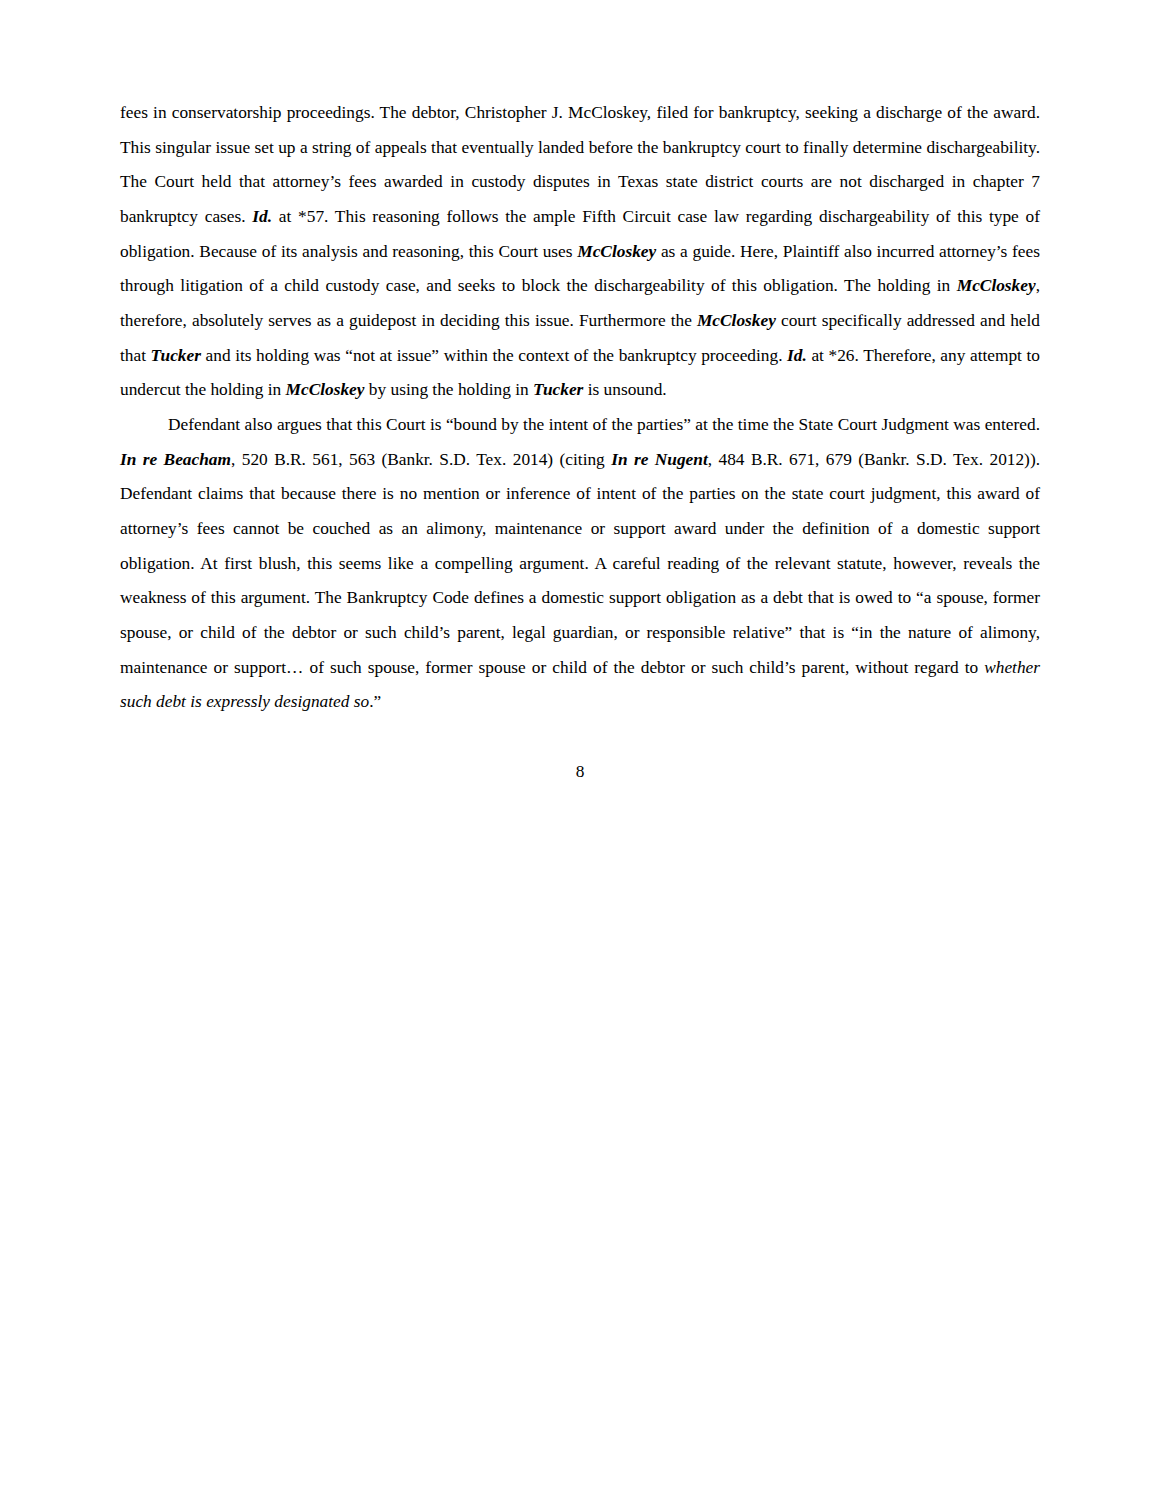fees in conservatorship proceedings. The debtor, Christopher J. McCloskey, filed for bankruptcy, seeking a discharge of the award. This singular issue set up a string of appeals that eventually landed before the bankruptcy court to finally determine dischargeability. The Court held that attorney’s fees awarded in custody disputes in Texas state district courts are not discharged in chapter 7 bankruptcy cases. Id. at *57. This reasoning follows the ample Fifth Circuit case law regarding dischargeability of this type of obligation. Because of its analysis and reasoning, this Court uses McCloskey as a guide. Here, Plaintiff also incurred attorney’s fees through litigation of a child custody case, and seeks to block the dischargeability of this obligation. The holding in McCloskey, therefore, absolutely serves as a guidepost in deciding this issue. Furthermore the McCloskey court specifically addressed and held that Tucker and its holding was “not at issue” within the context of the bankruptcy proceeding. Id. at *26. Therefore, any attempt to undercut the holding in McCloskey by using the holding in Tucker is unsound.
Defendant also argues that this Court is “bound by the intent of the parties” at the time the State Court Judgment was entered. In re Beacham, 520 B.R. 561, 563 (Bankr. S.D. Tex. 2014) (citing In re Nugent, 484 B.R. 671, 679 (Bankr. S.D. Tex. 2012)). Defendant claims that because there is no mention or inference of intent of the parties on the state court judgment, this award of attorney’s fees cannot be couched as an alimony, maintenance or support award under the definition of a domestic support obligation. At first blush, this seems like a compelling argument. A careful reading of the relevant statute, however, reveals the weakness of this argument. The Bankruptcy Code defines a domestic support obligation as a debt that is owed to “a spouse, former spouse, or child of the debtor or such child’s parent, legal guardian, or responsible relative” that is “in the nature of alimony, maintenance or support… of such spouse, former spouse or child of the debtor or such child’s parent, without regard to whether such debt is expressly designated so.”
8